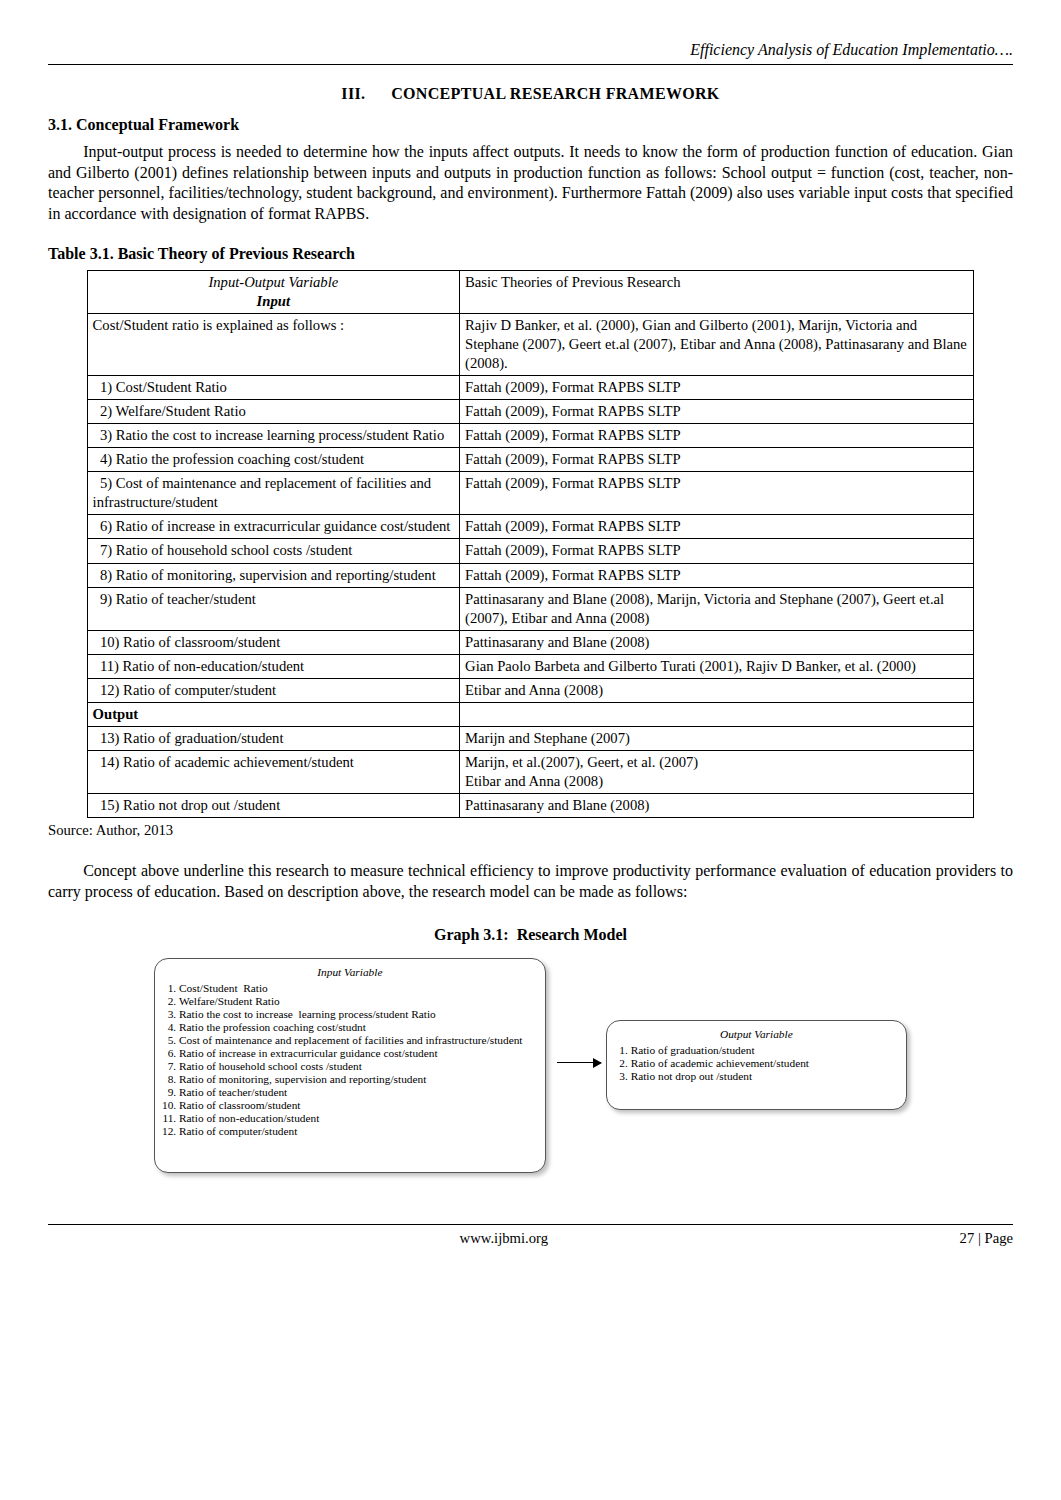Efficiency Analysis of Education Implementatio….
III. CONCEPTUAL RESEARCH FRAMEWORK
3.1. Conceptual Framework
Input-output process is needed to determine how the inputs affect outputs. It needs to know the form of production function of education. Gian and Gilberto (2001) defines relationship between inputs and outputs in production function as follows: School output = function (cost, teacher, non-teacher personnel, facilities/technology, student background, and environment). Furthermore Fattah (2009) also uses variable input costs that specified in accordance with designation of format RAPBS.
Table 3.1. Basic Theory of Previous Research
| Input-Output Variable Input | Basic Theories of Previous Research |
| Cost/Student ratio is explained as follows : | Rajiv D Banker, et al. (2000), Gian and Gilberto (2001), Marijn, Victoria and Stephane (2007), Geert et.al (2007), Etibar and Anna (2008), Pattinasarany and Blane (2008). |
| 1) Cost/Student Ratio | Fattah (2009), Format RAPBS SLTP |
| 2) Welfare/Student Ratio | Fattah (2009), Format RAPBS SLTP |
| 3) Ratio the cost to increase learning process/student Ratio | Fattah (2009), Format RAPBS SLTP |
| 4) Ratio the profession coaching cost/student | Fattah (2009), Format RAPBS SLTP |
| 5) Cost of maintenance and replacement of facilities and infrastructure/student | Fattah (2009), Format RAPBS SLTP |
| 6) Ratio of increase in extracurricular guidance cost/student | Fattah (2009), Format RAPBS SLTP |
| 7) Ratio of household school costs /student | Fattah (2009), Format RAPBS SLTP |
| 8) Ratio of monitoring, supervision and reporting/student | Fattah (2009), Format RAPBS SLTP |
| 9) Ratio of teacher/student | Pattinasarany and Blane (2008), Marijn, Victoria and Stephane (2007), Geert et.al (2007), Etibar and Anna (2008) |
| 10) Ratio of classroom/student | Pattinasarany and Blane (2008) |
| 11) Ratio of non-education/student | Gian Paolo Barbeta and Gilberto Turati (2001), Rajiv D Banker, et al. (2000) |
| 12) Ratio of computer/student | Etibar and Anna (2008) |
| Output | |
| 13) Ratio of graduation/student | Marijn and Stephane (2007) |
| 14) Ratio of academic achievement/student | Marijn, et al.(2007), Geert, et al. (2007) Etibar and Anna (2008) |
| 15) Ratio not drop out /student | Pattinasarany and Blane (2008) |
Source: Author, 2013
Concept above underline this research to measure technical efficiency to improve productivity performance evaluation of education providers to carry process of education. Based on description above, the research model can be made as follows:
Graph 3.1: Research Model
Input Variable
Cost/Student Ratio
Welfare/Student Ratio
Ratio the cost to increase learning process/student Ratio
Ratio the profession coaching cost/studnt
Cost of maintenance and replacement of facilities and infrastructure/student
Ratio of increase in extracurricular guidance cost/student
Ratio of household school costs /student
Ratio of monitoring, supervision and reporting/student
Ratio of teacher/student
Ratio of classroom/student
Ratio of non-education/student
Ratio of computer/student
Output Variable
Ratio of graduation/student
Ratio of academic achievement/student
Ratio not drop out /student
www.ijbmi.org
27 | Page